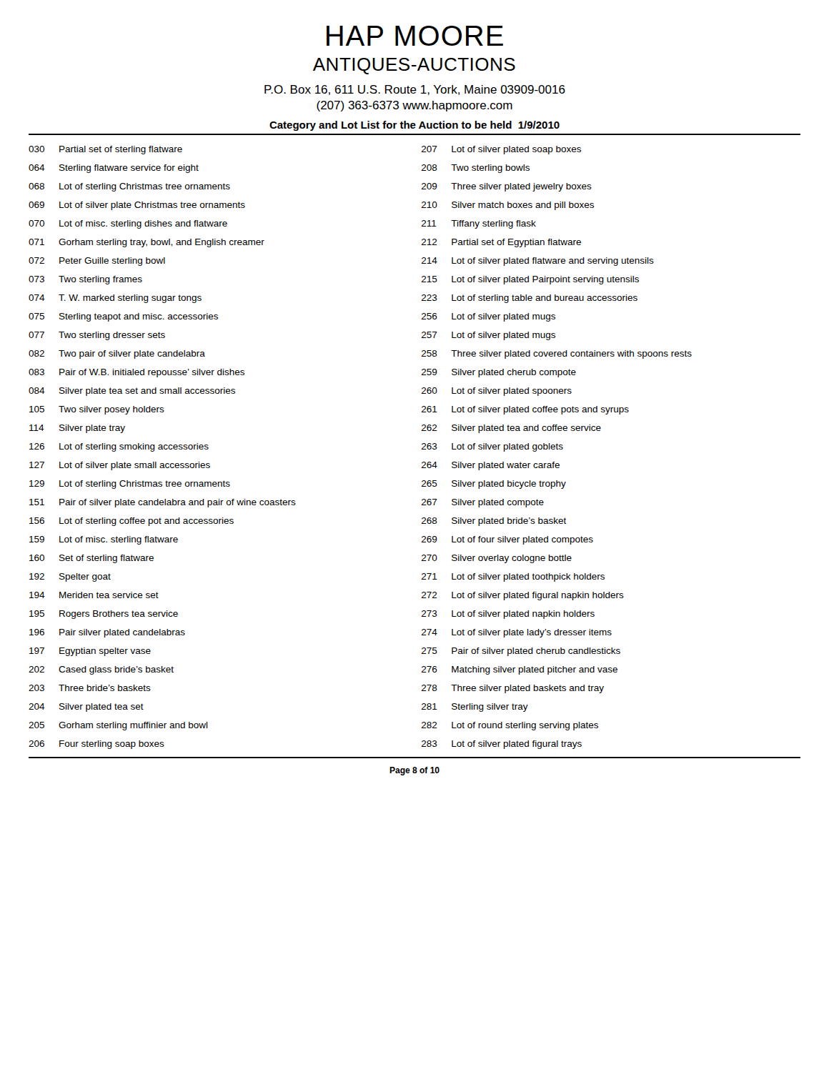HAP MOORE
ANTIQUES-AUCTIONS
P.O. Box 16, 611 U.S. Route 1, York, Maine 03909-0016
(207) 363-6373 www.hapmoore.com
Category and Lot List for the Auction to be held 1/9/2010
| 030 | Partial set of sterling flatware | | 207 | Lot of silver plated soap boxes |
| 064 | Sterling flatware service for eight | | 208 | Two sterling bowls |
| 068 | Lot of sterling Christmas tree ornaments | | 209 | Three silver plated jewelry boxes |
| 069 | Lot of silver plate Christmas tree ornaments | | 210 | Silver match boxes and pill boxes |
| 070 | Lot of misc. sterling dishes and flatware | | 211 | Tiffany sterling flask |
| 071 | Gorham sterling tray, bowl, and English creamer | | 212 | Partial set of Egyptian flatware |
| 072 | Peter Guille sterling bowl | | 214 | Lot of silver plated flatware and serving utensils |
| 073 | Two sterling frames | | 215 | Lot of silver plated Pairpoint serving utensils |
| 074 | T. W. marked sterling sugar tongs | | 223 | Lot of sterling table and bureau accessories |
| 075 | Sterling teapot and misc. accessories | | 256 | Lot of silver plated mugs |
| 077 | Two sterling dresser sets | | 257 | Lot of silver plated mugs |
| 082 | Two pair of silver plate candelabra | | 258 | Three silver plated covered containers with spoons rests |
| 083 | Pair of W.B. initialed repousse’ silver dishes | | 259 | Silver plated cherub compote |
| 084 | Silver plate tea set and small accessories | | 260 | Lot of silver plated spooners |
| 105 | Two silver posey holders | | 261 | Lot of silver plated coffee pots and syrups |
| 114 | Silver plate tray | | 262 | Silver plated tea and coffee service |
| 126 | Lot of sterling smoking accessories | | 263 | Lot of silver plated goblets |
| 127 | Lot of silver plate small accessories | | 264 | Silver plated water carafe |
| 129 | Lot of sterling Christmas tree ornaments | | 265 | Silver plated bicycle trophy |
| 151 | Pair of silver plate candelabra and pair of wine coasters | | 267 | Silver plated compote |
| 156 | Lot of sterling coffee pot and accessories | | 268 | Silver plated bride’s basket |
| 159 | Lot of misc. sterling flatware | | 269 | Lot of four silver plated compotes |
| 160 | Set of sterling flatware | | 270 | Silver overlay cologne bottle |
| 192 | Spelter goat | | 271 | Lot of silver plated toothpick holders |
| 194 | Meriden tea service set | | 272 | Lot of silver plated figural napkin holders |
| 195 | Rogers Brothers tea service | | 273 | Lot of silver plated napkin holders |
| 196 | Pair silver plated candelabras | | 274 | Lot of silver plate lady’s dresser items |
| 197 | Egyptian spelter vase | | 275 | Pair of silver plated cherub candlesticks |
| 202 | Cased glass bride’s basket | | 276 | Matching silver plated pitcher and vase |
| 203 | Three bride’s baskets | | 278 | Three silver plated baskets and tray |
| 204 | Silver plated tea set | | 281 | Sterling silver tray |
| 205 | Gorham sterling muffinier and bowl | | 282 | Lot of round sterling serving plates |
| 206 | Four sterling soap boxes | | 283 | Lot of silver plated figural trays |
Page 8 of 10